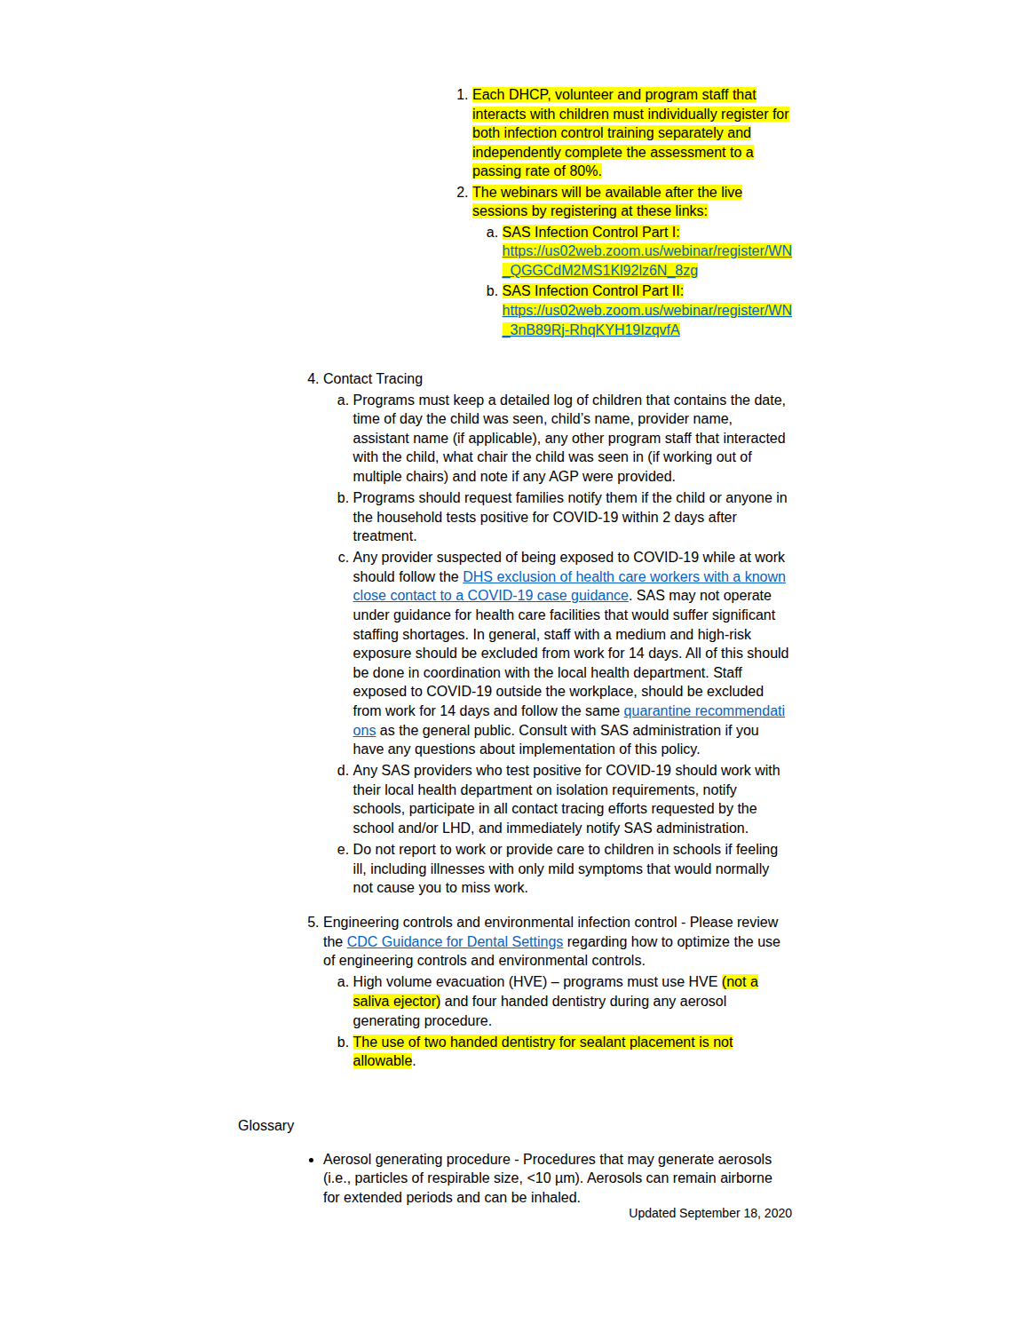Each DHCP, volunteer and program staff that interacts with children must individually register for both infection control training separately and independently complete the assessment to a passing rate of 80%.
The webinars will be available after the live sessions by registering at these links:
SAS Infection Control Part I:
https://us02web.zoom.us/webinar/register/WN_QGGCdM2MS1Kl92lz6N_8zg
SAS Infection Control Part II:
https://us02web.zoom.us/webinar/register/WN_3nB89Rj-RhqKYH19IzqvfA
Contact Tracing
Programs must keep a detailed log of children that contains the date, time of day the child was seen, child’s name, provider name, assistant name (if applicable), any other program staff that interacted with the child, what chair the child was seen in (if working out of multiple chairs) and note if any AGP were provided.
Programs should request families notify them if the child or anyone in the household tests positive for COVID-19 within 2 days after treatment.
Any provider suspected of being exposed to COVID-19 while at work should follow the DHS exclusion of health care workers with a known close contact to a COVID-19 case guidance. SAS may not operate under guidance for health care facilities that would suffer significant staffing shortages. In general, staff with a medium and high-risk exposure should be excluded from work for 14 days. All of this should be done in coordination with the local health department. Staff exposed to COVID-19 outside the workplace, should be excluded from work for 14 days and follow the same quarantine recommendations as the general public. Consult with SAS administration if you have any questions about implementation of this policy.
Any SAS providers who test positive for COVID-19 should work with their local health department on isolation requirements, notify schools, participate in all contact tracing efforts requested by the school and/or LHD, and immediately notify SAS administration.
Do not report to work or provide care to children in schools if feeling ill, including illnesses with only mild symptoms that would normally not cause you to miss work.
Engineering controls and environmental infection control - Please review the CDC Guidance for Dental Settings regarding how to optimize the use of engineering controls and environmental controls.
High volume evacuation (HVE) – programs must use HVE (not a saliva ejector) and four handed dentistry during any aerosol generating procedure.
The use of two handed dentistry for sealant placement is not allowable.
Glossary
Aerosol generating procedure - Procedures that may generate aerosols (i.e., particles of respirable size, <10 µm). Aerosols can remain airborne for extended periods and can be inhaled.
Updated September 18, 2020